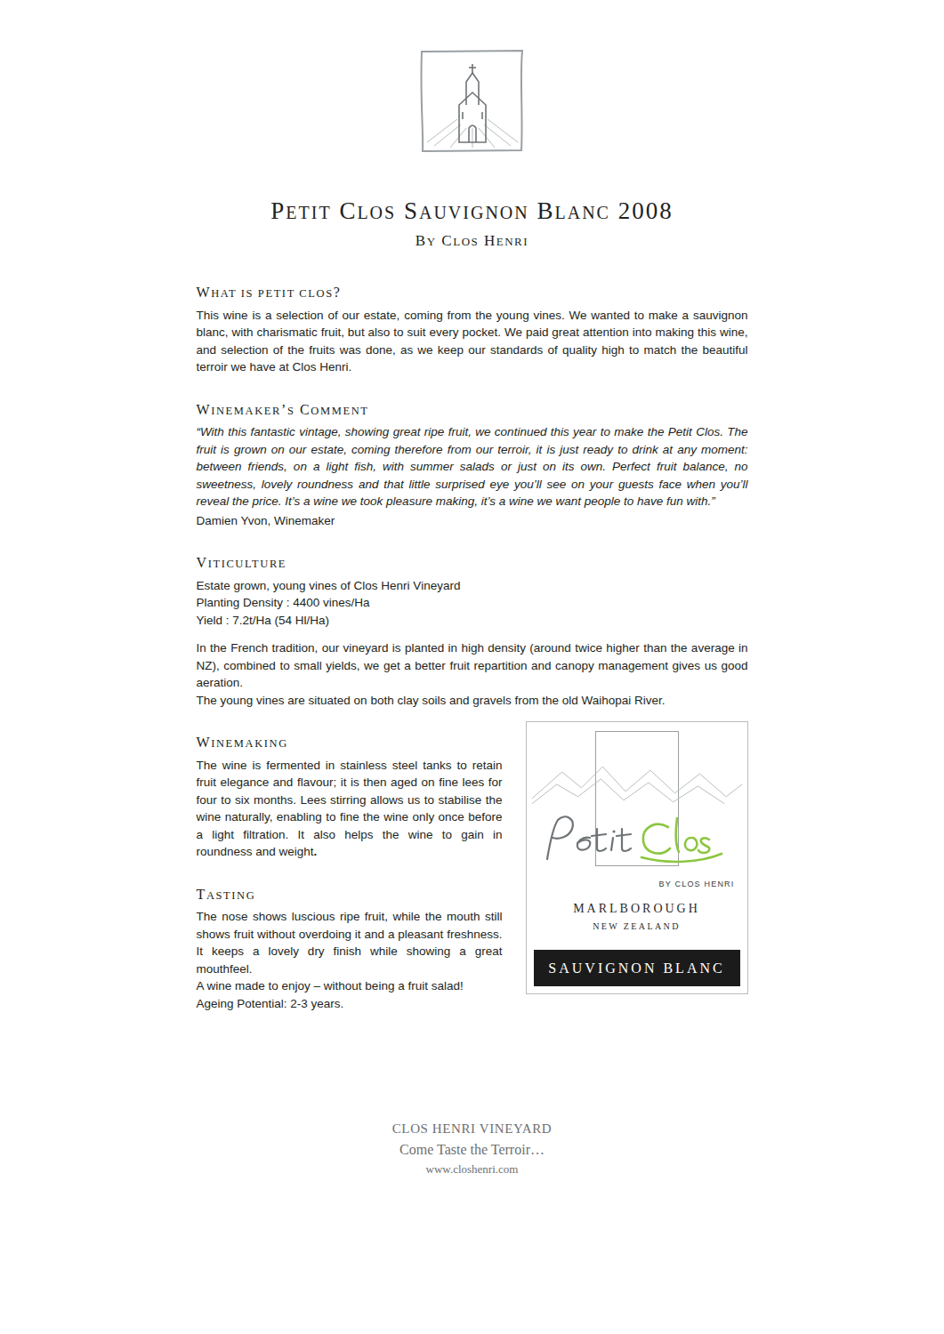PETIT CLOS SAUVIGNON BLANC 2008
BY CLOS HENRI
WHAT IS PETIT CLOS?
This wine is a selection of our estate, coming from the young vines. We wanted to make a sauvignon blanc, with charismatic fruit, but also to suit every pocket. We paid great attention into making this wine, and selection of the fruits was done, as we keep our standards of quality high to match the beautiful terroir we have at Clos Henri.
WINEMAKER’S COMMENT
“With this fantastic vintage, showing great ripe fruit, we continued this year to make the Petit Clos. The fruit is grown on our estate, coming therefore from our terroir, it is just ready to drink at any moment: between friends, on a light fish, with summer salads or just on its own. Perfect fruit balance, no sweetness, lovely roundness and that little surprised eye you’ll see on your guests face when you’ll reveal the price. It’s a wine we took pleasure making, it’s a wine we want people to have fun with.”
Damien Yvon, Winemaker
VITICULTURE
Estate grown, young vines of Clos Henri Vineyard
Planting Density : 4400 vines/Ha
Yield : 7.2t/Ha (54 Hl/Ha)
In the French tradition, our vineyard is planted in high density (around twice higher than the average in NZ), combined to small yields, we get a better fruit repartition and canopy management gives us good aeration.
The young vines are situated on both clay soils and gravels from the old Waihopai River.
WINEMAKING
The wine is fermented in stainless steel tanks to retain fruit elegance and flavour; it is then aged on fine lees for four to six months. Lees stirring allows us to stabilise the wine naturally, enabling to fine the wine only once before a light filtration. It also helps the wine to gain in roundness and weight.
TASTING
The nose shows luscious ripe fruit, while the mouth still shows fruit without overdoing it and a pleasant freshness. It keeps a lovely dry finish while showing a great mouthfeel.
A wine made to enjoy – without being a fruit salad!
Ageing Potential: 2-3 years.
BY CLOS HENRI
MARLBOROUGH NEW ZEALAND
SAUVIGNON BLANC
CLOS HENRI VINEYARD
Come Taste the Terroir…
www.closhenri.com